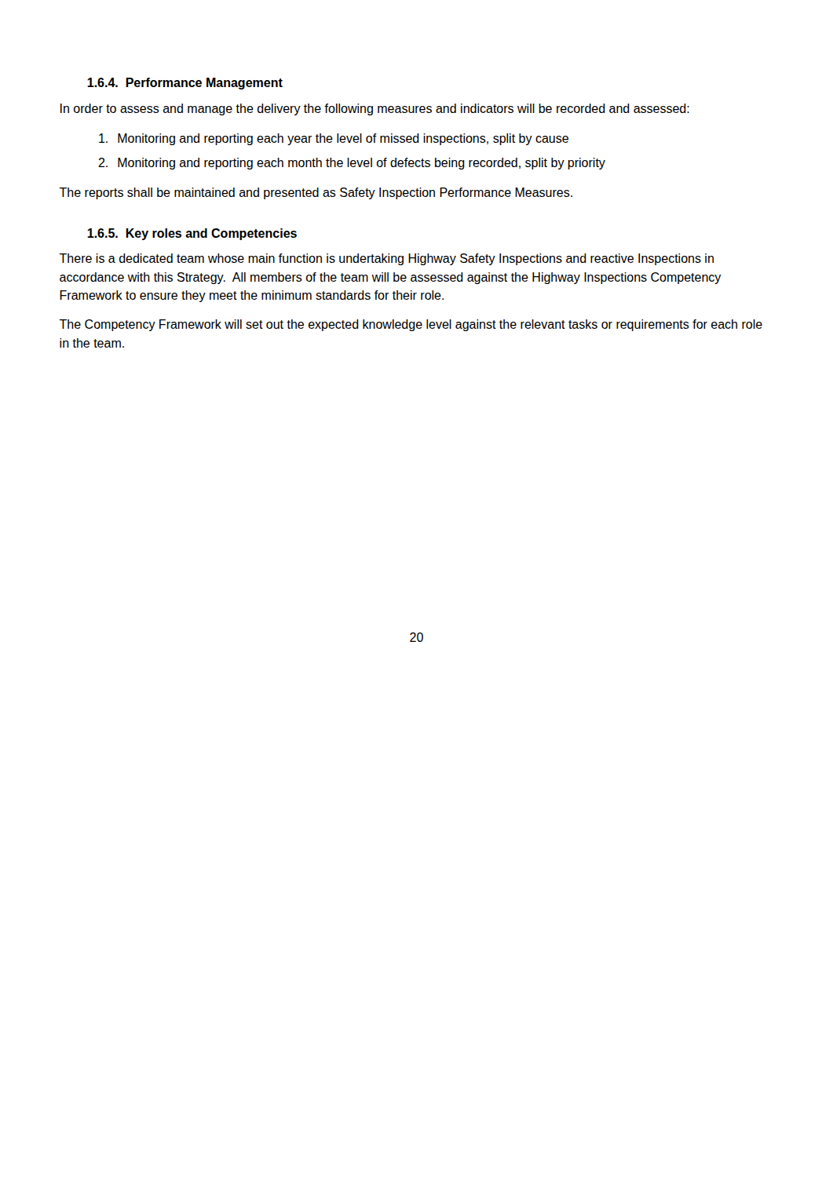1.6.4. Performance Management
In order to assess and manage the delivery the following measures and indicators will be recorded and assessed:
Monitoring and reporting each year the level of missed inspections, split by cause
Monitoring and reporting each month the level of defects being recorded, split by priority
The reports shall be maintained and presented as Safety Inspection Performance Measures.
1.6.5. Key roles and Competencies
There is a dedicated team whose main function is undertaking Highway Safety Inspections and reactive Inspections in accordance with this Strategy. All members of the team will be assessed against the Highway Inspections Competency Framework to ensure they meet the minimum standards for their role.
The Competency Framework will set out the expected knowledge level against the relevant tasks or requirements for each role in the team.
20